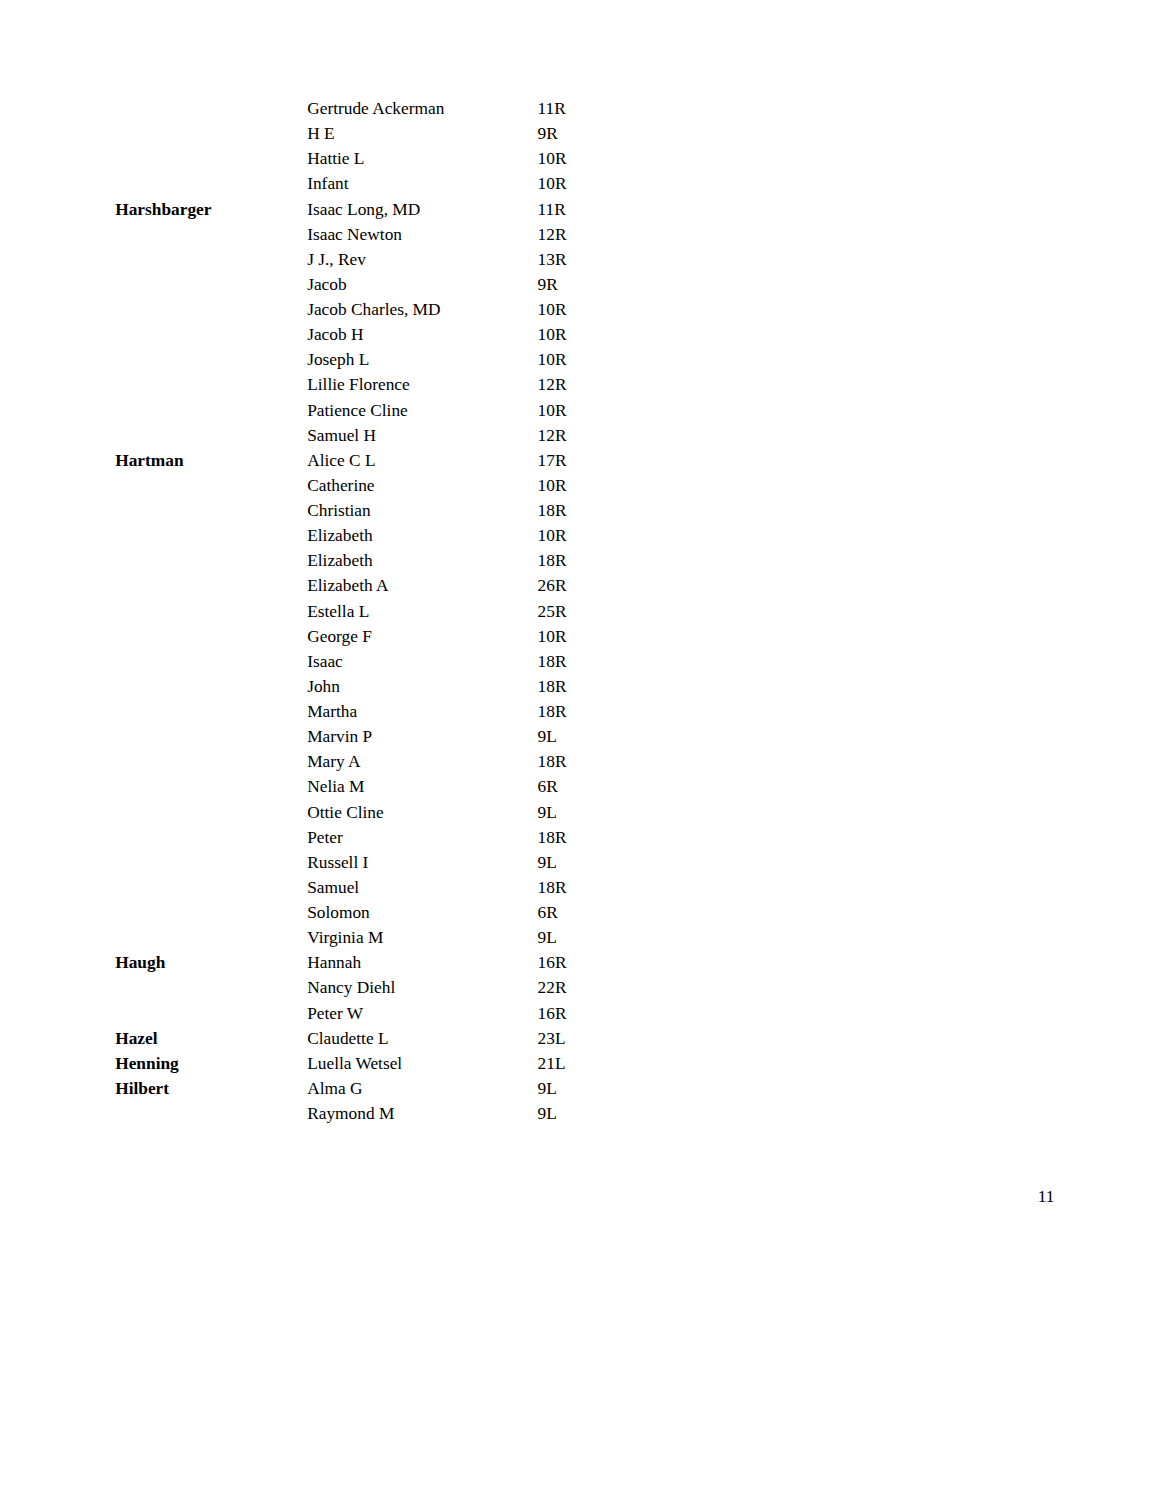| | Gertrude Ackerman | 11R |
| | H E | 9R |
| | Hattie L | 10R |
| | Infant | 10R |
| Harshbarger | Isaac Long, MD | 11R |
| | Isaac Newton | 12R |
| | J J., Rev | 13R |
| | Jacob | 9R |
| | Jacob Charles, MD | 10R |
| | Jacob H | 10R |
| | Joseph L | 10R |
| | Lillie Florence | 12R |
| | Patience Cline | 10R |
| | Samuel H | 12R |
| Hartman | Alice C L | 17R |
| | Catherine | 10R |
| | Christian | 18R |
| | Elizabeth | 10R |
| | Elizabeth | 18R |
| | Elizabeth A | 26R |
| | Estella L | 25R |
| | George F | 10R |
| | Isaac | 18R |
| | John | 18R |
| | Martha | 18R |
| | Marvin P | 9L |
| | Mary A | 18R |
| | Nelia M | 6R |
| | Ottie Cline | 9L |
| | Peter | 18R |
| | Russell I | 9L |
| | Samuel | 18R |
| | Solomon | 6R |
| | Virginia M | 9L |
| Haugh | Hannah | 16R |
| | Nancy Diehl | 22R |
| | Peter W | 16R |
| Hazel | Claudette L | 23L |
| Henning | Luella Wetsel | 21L |
| Hilbert | Alma G | 9L |
| | Raymond M | 9L |
11